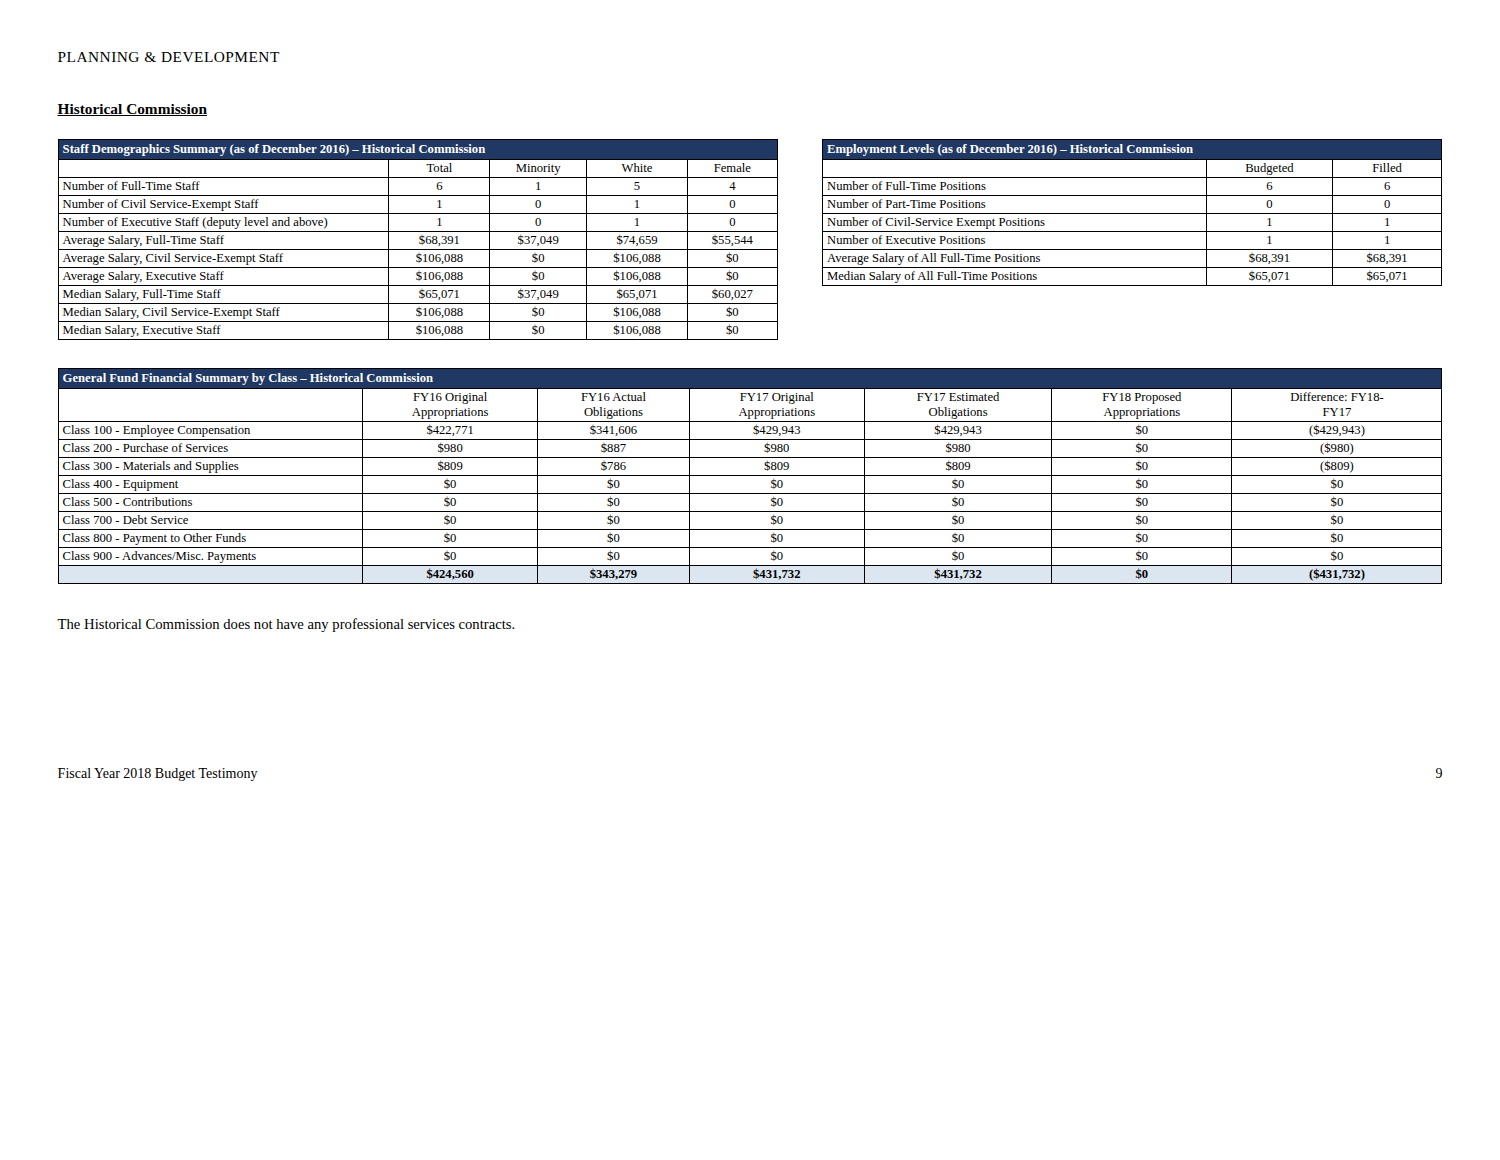PLANNING & DEVELOPMENT
Historical Commission
| Staff Demographics Summary (as of December 2016) – Historical Commission / / Total / Minority / White / Female / / --- / --- / --- / --- / --- / / Number of Full-Time Staff / 6 / 1 / 5 / 4 / / Number of Civil Service-Exempt Staff / 1 / 0 / 1 / 0 / / Number of Executive Staff (deputy level and above) / 1 / 0 / 1 / 0 / / Average Salary, Full-Time Staff / $68,391 / $37,049 / $74,659 / $55,544 / / Average Salary, Civil Service-Exempt Staff / $106,088 / $0 / $106,088 / $0 / / Average Salary, Executive Staff / $106,088 / $0 / $106,088 / $0 / / Median Salary, Full-Time Staff / $65,071 / $37,049 / $65,071 / $60,027 / / Median Salary, Civil Service-Exempt Staff / $106,088 / $0 / $106,088 / $0 / / Median Salary, Executive Staff / $106,088 / $0 / $106,088 / $0 / | | Employment Levels (as of December 2016) – Historical Commission / / Budgeted / Filled / / --- / --- / --- / / Number of Full-Time Positions / 6 / 6 / / Number of Part-Time Positions / 0 / 0 / / Number of Civil-Service Exempt Positions / 1 / 1 / / Number of Executive Positions / 1 / 1 / / Average Salary of All Full-Time Positions / $68,391 / $68,391 / / Median Salary of All Full-Time Positions / $65,071 / $65,071 / |
General Fund Financial Summary by Class – Historical Commission
| | FY16 Original Appropriations | FY16 Actual Obligations | FY17 Original Appropriations | FY17 Estimated Obligations | FY18 Proposed Appropriations | Difference: FY18- FY17 |
| --- | --- | --- | --- | --- | --- | --- |
| Class 100 - Employee Compensation | $422,771 | $341,606 | $429,943 | $429,943 | $0 | ($429,943) |
| Class 200 - Purchase of Services | $980 | $887 | $980 | $980 | $0 | ($980) |
| Class 300 - Materials and Supplies | $809 | $786 | $809 | $809 | $0 | ($809) |
| Class 400 - Equipment | $0 | $0 | $0 | $0 | $0 | $0 |
| Class 500 - Contributions | $0 | $0 | $0 | $0 | $0 | $0 |
| Class 700 - Debt Service | $0 | $0 | $0 | $0 | $0 | $0 |
| Class 800 - Payment to Other Funds | $0 | $0 | $0 | $0 | $0 | $0 |
| Class 900 - Advances/Misc. Payments | $0 | $0 | $0 | $0 | $0 | $0 |
| | $424,560 | $343,279 | $431,732 | $431,732 | $0 | ($431,732) |
The Historical Commission does not have any professional services contracts.
Fiscal Year 2018 Budget Testimony 9